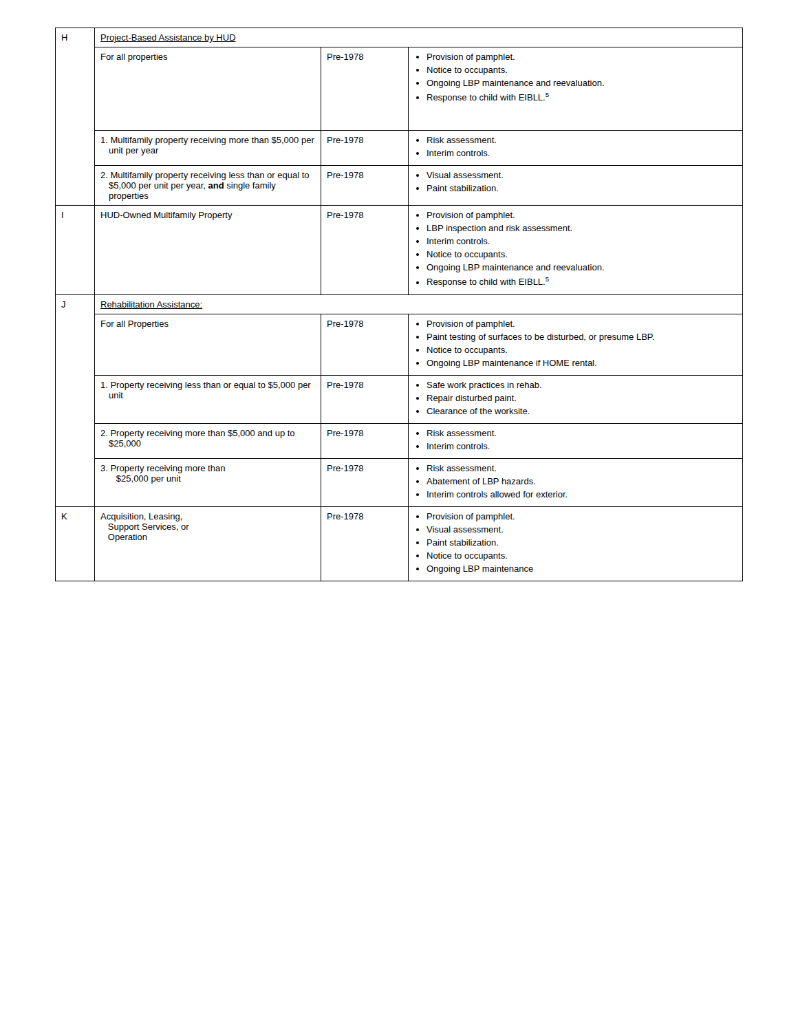| H | Project-Based Assistance by HUD |
| For all properties | Pre-1978 | Provision of pamphlet. Notice to occupants. Ongoing LBP maintenance and reevaluation. Response to child with EIBLL. 5 |
| 1. Multifamily property receiving more than $5,000 per unit per year | Pre-1978 | Risk assessment. Interim controls. |
| 2. Multifamily property receiving less than or equal to $5,000 per unit per year, and single family properties | Pre-1978 | Visual assessment. Paint stabilization. |
| I | HUD-Owned Multifamily Property | Pre-1978 | Provision of pamphlet. LBP inspection and risk assessment. Interim controls. Notice to occupants. Ongoing LBP maintenance and reevaluation. Response to child with EIBLL. 5 |
| J | Rehabilitation Assistance: |
| For all Properties | Pre-1978 | Provision of pamphlet. Paint testing of surfaces to be disturbed, or presume LBP. Notice to occupants. Ongoing LBP maintenance if HOME rental. |
| 1. Property receiving less than or equal to $5,000 per unit | Pre-1978 | Safe work practices in rehab. Repair disturbed paint. Clearance of the worksite. |
| 2. Property receiving more than $5,000 and up to $25,000 | Pre-1978 | Risk assessment. Interim controls. |
| 3. Property receiving more than $25,000 per unit | Pre-1978 | Risk assessment. Abatement of LBP hazards. Interim controls allowed for exterior. |
| K | Acquisition, Leasing, Support Services, or Operation | Pre-1978 | Provision of pamphlet. Visual assessment. Paint stabilization. Notice to occupants. Ongoing LBP maintenance |